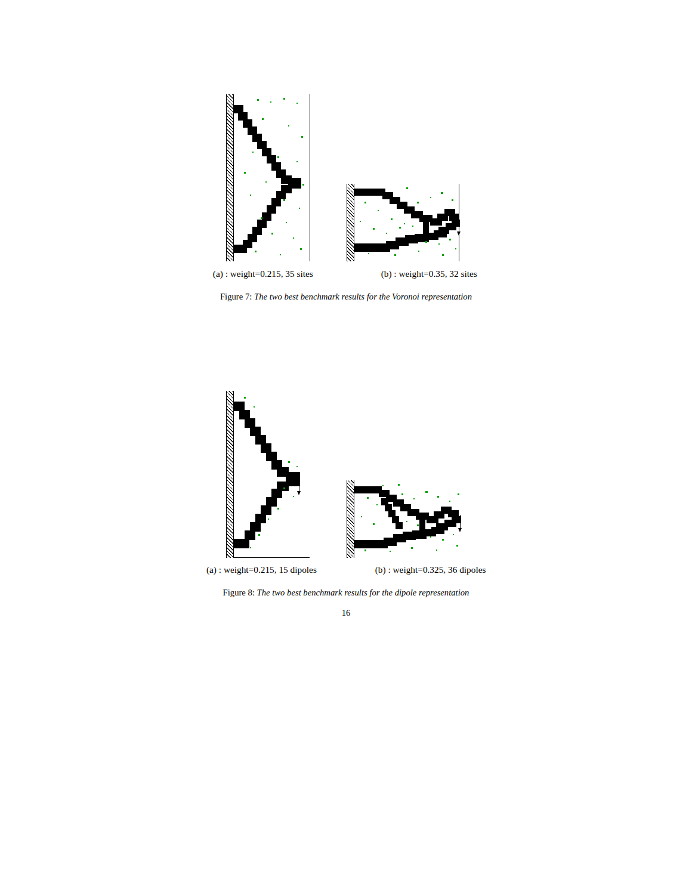(a) : weight=0.215, 35 sites
(b) : weight=0.35, 32 sites
Figure 7: The two best benchmark results for the Voronoi representation
(a) : weight=0.215, 15 dipoles
(b) : weight=0.325, 36 dipoles
Figure 8: The two best benchmark results for the dipole representation
16